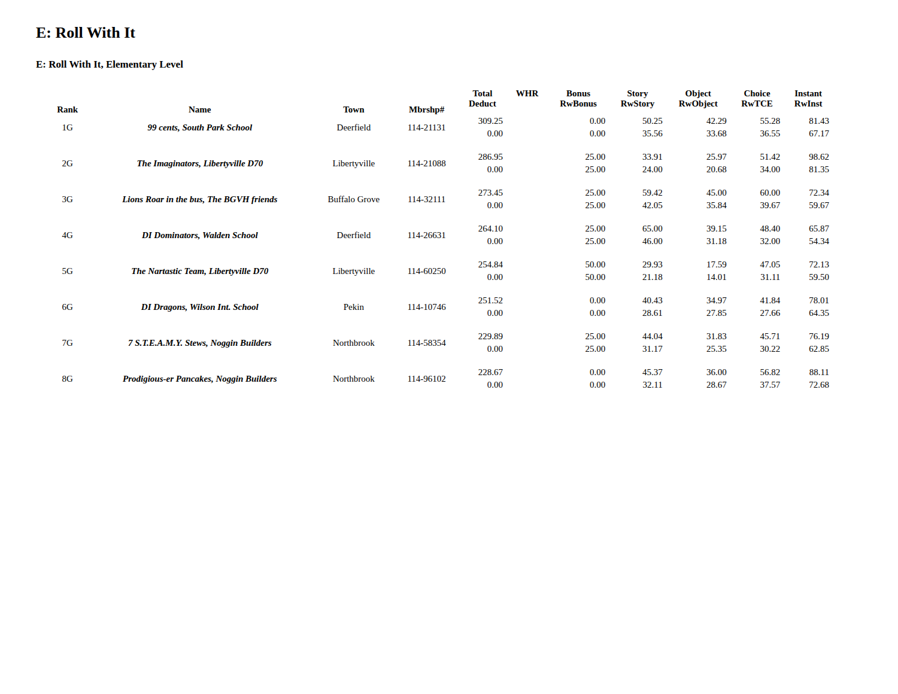E: Roll With It
E: Roll With It, Elementary Level
| Rank | Name | Town | Mbrshp# | Total | WHR | Bonus | Story | Object | Choice | Instant |
| --- | --- | --- | --- | --- | --- | --- | --- | --- | --- | --- |
| Deduct | | RwBonus | RwStory | RwObject | RwTCE | RwInst |
| 1G | 99 cents, South Park School | Deerfield | 114-21131 | 309.25 | | 0.00 | 50.25 | 42.29 | 55.28 | 81.43 |
| 0.00 | | 0.00 | 35.56 | 33.68 | 36.55 | 67.17 |
| 2G | The Imaginators, Libertyville D70 | Libertyville | 114-21088 | 286.95 | | 25.00 | 33.91 | 25.97 | 51.42 | 98.62 |
| 0.00 | | 25.00 | 24.00 | 20.68 | 34.00 | 81.35 |
| 3G | Lions Roar in the bus, The BGVH friends | Buffalo Grove | 114-32111 | 273.45 | | 25.00 | 59.42 | 45.00 | 60.00 | 72.34 |
| 0.00 | | 25.00 | 42.05 | 35.84 | 39.67 | 59.67 |
| 4G | DI Dominators, Walden School | Deerfield | 114-26631 | 264.10 | | 25.00 | 65.00 | 39.15 | 48.40 | 65.87 |
| 0.00 | | 25.00 | 46.00 | 31.18 | 32.00 | 54.34 |
| 5G | The Nartastic Team, Libertyville D70 | Libertyville | 114-60250 | 254.84 | | 50.00 | 29.93 | 17.59 | 47.05 | 72.13 |
| 0.00 | | 50.00 | 21.18 | 14.01 | 31.11 | 59.50 |
| 6G | DI Dragons, Wilson Int. School | Pekin | 114-10746 | 251.52 | | 0.00 | 40.43 | 34.97 | 41.84 | 78.01 |
| 0.00 | | 0.00 | 28.61 | 27.85 | 27.66 | 64.35 |
| 7G | 7 S.T.E.A.M.Y. Stews, Noggin Builders | Northbrook | 114-58354 | 229.89 | | 25.00 | 44.04 | 31.83 | 45.71 | 76.19 |
| 0.00 | | 25.00 | 31.17 | 25.35 | 30.22 | 62.85 |
| 8G | Prodigious-er Pancakes, Noggin Builders | Northbrook | 114-96102 | 228.67 | | 0.00 | 45.37 | 36.00 | 56.82 | 88.11 |
| 0.00 | | 0.00 | 32.11 | 28.67 | 37.57 | 72.68 |